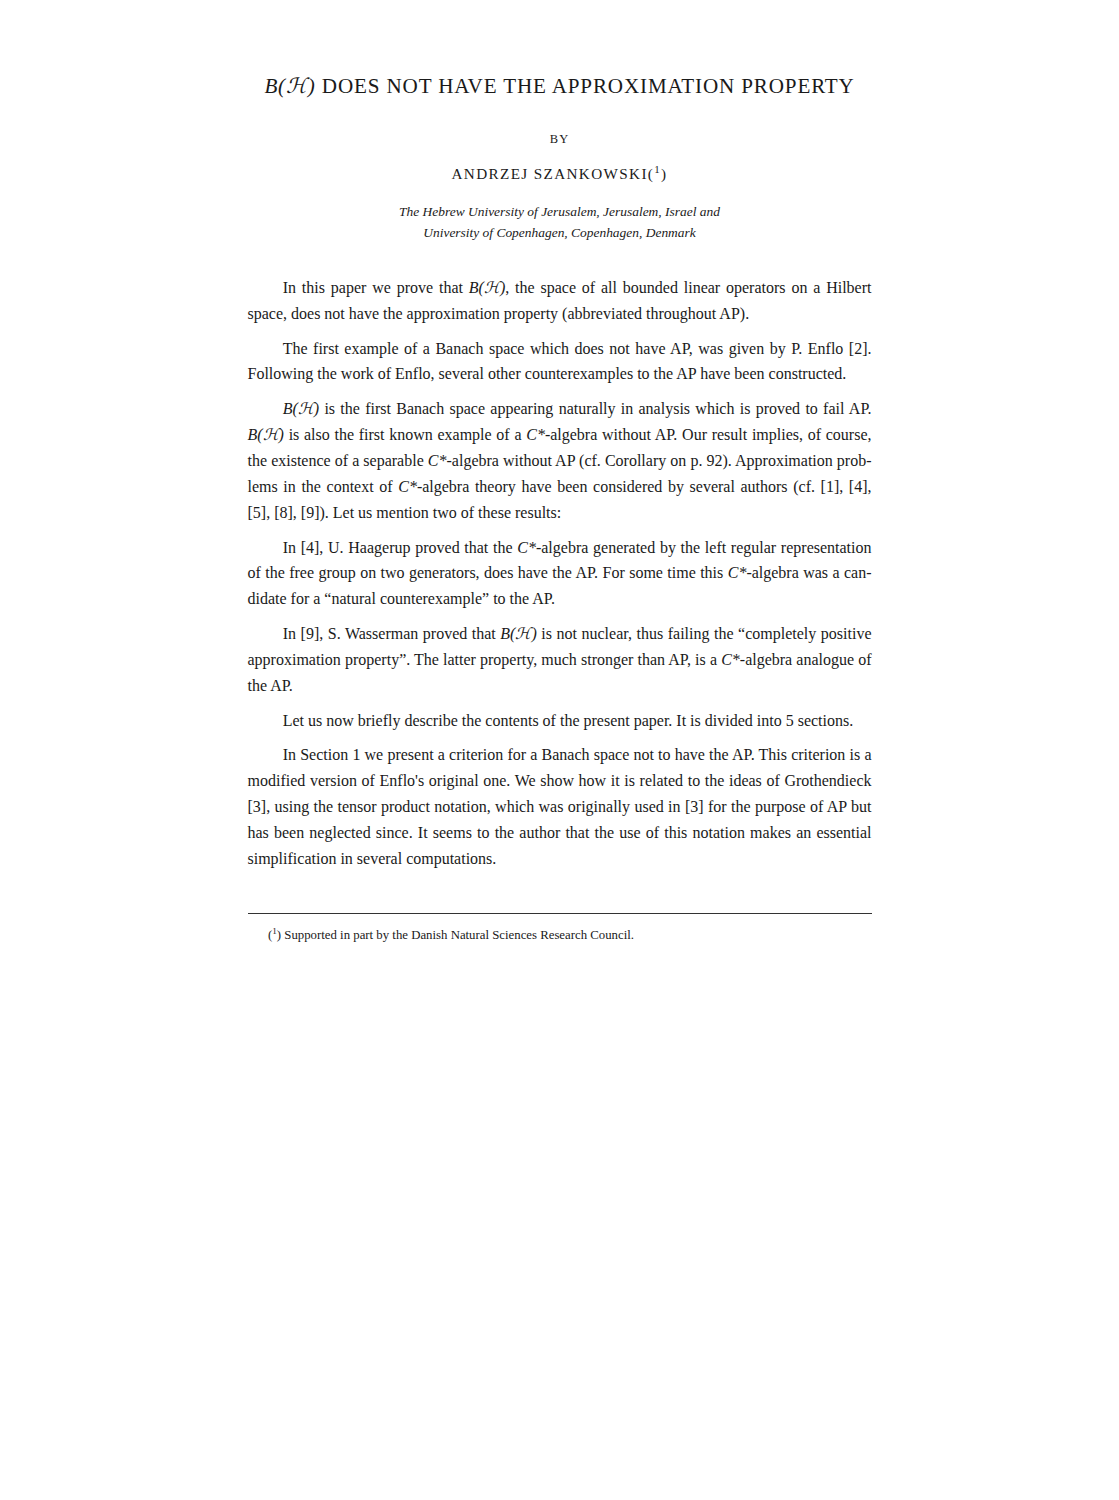B(ℋ) DOES NOT HAVE THE APPROXIMATION PROPERTY
BY
ANDRZEJ SZANKOWSKI(1)
The Hebrew University of Jerusalem, Jerusalem, Israel and
University of Copenhagen, Copenhagen, Denmark
In this paper we prove that B(ℋ), the space of all bounded linear operators on a Hilbert space, does not have the approximation property (abbreviated throughout AP).
The first example of a Banach space which does not have AP, was given by P. Enflo [2]. Following the work of Enflo, several other counterexamples to the AP have been constructed.
B(ℋ) is the first Banach space appearing naturally in analysis which is proved to fail AP. B(ℋ) is also the first known example of a C*-algebra without AP. Our result implies, of course, the existence of a separable C*-algebra without AP (cf. Corollary on p. 92). Approximation problems in the context of C*-algebra theory have been considered by several authors (cf. [1], [4], [5], [8], [9]). Let us mention two of these results:
In [4], U. Haagerup proved that the C*-algebra generated by the left regular representation of the free group on two generators, does have the AP. For some time this C*-algebra was a candidate for a “natural counterexample” to the AP.
In [9], S. Wasserman proved that B(ℋ) is not nuclear, thus failing the “completely positive approximation property”. The latter property, much stronger than AP, is a C*-algebra analogue of the AP.
Let us now briefly describe the contents of the present paper. It is divided into 5 sections.
In Section 1 we present a criterion for a Banach space not to have the AP. This criterion is a modified version of Enflo's original one. We show how it is related to the ideas of Grothendieck [3], using the tensor product notation, which was originally used in [3] for the purpose of AP but has been neglected since. It seems to the author that the use of this notation makes an essential simplification in several computations.
(1) Supported in part by the Danish Natural Sciences Research Council.